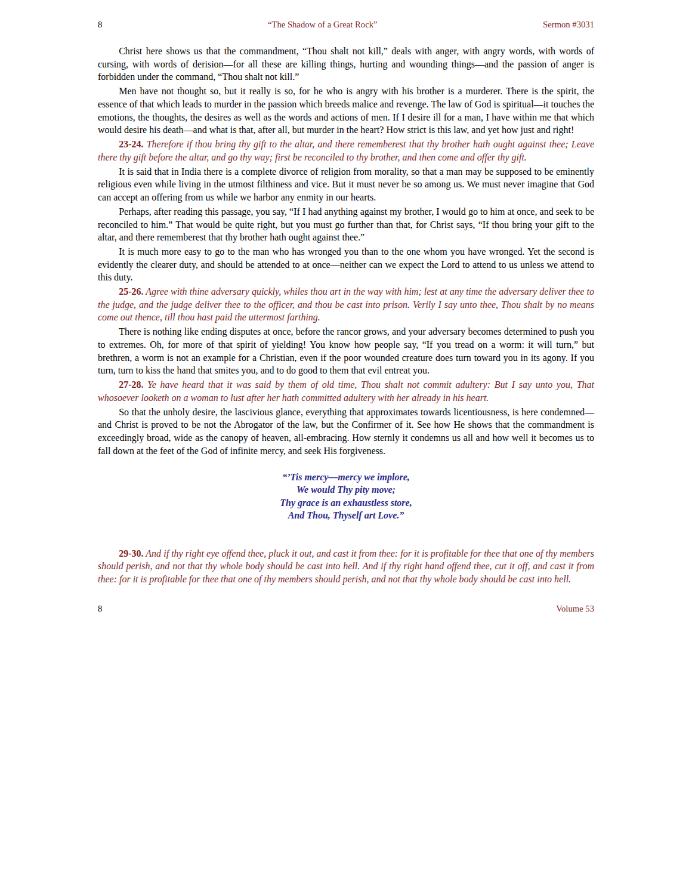8 “The Shadow of a Great Rock” Sermon #3031
Christ here shows us that the commandment, “Thou shalt not kill,” deals with anger, with angry words, with words of cursing, with words of derision—for all these are killing things, hurting and wounding things—and the passion of anger is forbidden under the command, “Thou shalt not kill.”
Men have not thought so, but it really is so, for he who is angry with his brother is a murderer. There is the spirit, the essence of that which leads to murder in the passion which breeds malice and revenge. The law of God is spiritual—it touches the emotions, the thoughts, the desires as well as the words and actions of men. If I desire ill for a man, I have within me that which would desire his death—and what is that, after all, but murder in the heart? How strict is this law, and yet how just and right!
23-24. Therefore if thou bring thy gift to the altar, and there rememberest that thy brother hath ought against thee; Leave there thy gift before the altar, and go thy way; first be reconciled to thy brother, and then come and offer thy gift.
It is said that in India there is a complete divorce of religion from morality, so that a man may be supposed to be eminently religious even while living in the utmost filthiness and vice. But it must never be so among us. We must never imagine that God can accept an offering from us while we harbor any enmity in our hearts.
Perhaps, after reading this passage, you say, “If I had anything against my brother, I would go to him at once, and seek to be reconciled to him.” That would be quite right, but you must go further than that, for Christ says, “If thou bring your gift to the altar, and there rememberest that thy brother hath ought against thee.”
It is much more easy to go to the man who has wronged you than to the one whom you have wronged. Yet the second is evidently the clearer duty, and should be attended to at once—neither can we expect the Lord to attend to us unless we attend to this duty.
25-26. Agree with thine adversary quickly, whiles thou art in the way with him; lest at any time the adversary deliver thee to the judge, and the judge deliver thee to the officer, and thou be cast into prison. Verily I say unto thee, Thou shalt by no means come out thence, till thou hast paid the uttermost farthing.
There is nothing like ending disputes at once, before the rancor grows, and your adversary becomes determined to push you to extremes. Oh, for more of that spirit of yielding! You know how people say, “If you tread on a worm: it will turn,” but brethren, a worm is not an example for a Christian, even if the poor wounded creature does turn toward you in its agony. If you turn, turn to kiss the hand that smites you, and to do good to them that evil entreat you.
27-28. Ye have heard that it was said by them of old time, Thou shalt not commit adultery: But I say unto you, That whosoever looketh on a woman to lust after her hath committed adultery with her already in his heart.
So that the unholy desire, the lascivious glance, everything that approximates towards licentiousness, is here condemned—and Christ is proved to be not the Abrogator of the law, but the Confirmer of it. See how He shows that the commandment is exceedingly broad, wide as the canopy of heaven, all-embracing. How sternly it condemns us all and how well it becomes us to fall down at the feet of the God of infinite mercy, and seek His forgiveness.
“’Tis mercy—mercy we implore,
We would Thy pity move;
Thy grace is an exhaustless store,
And Thou, Thyself art Love.”
29-30. And if thy right eye offend thee, pluck it out, and cast it from thee: for it is profitable for thee that one of thy members should perish, and not that thy whole body should be cast into hell. And if thy right hand offend thee, cut it off, and cast it from thee: for it is profitable for thee that one of thy members should perish, and not that thy whole body should be cast into hell.
8 Volume 53